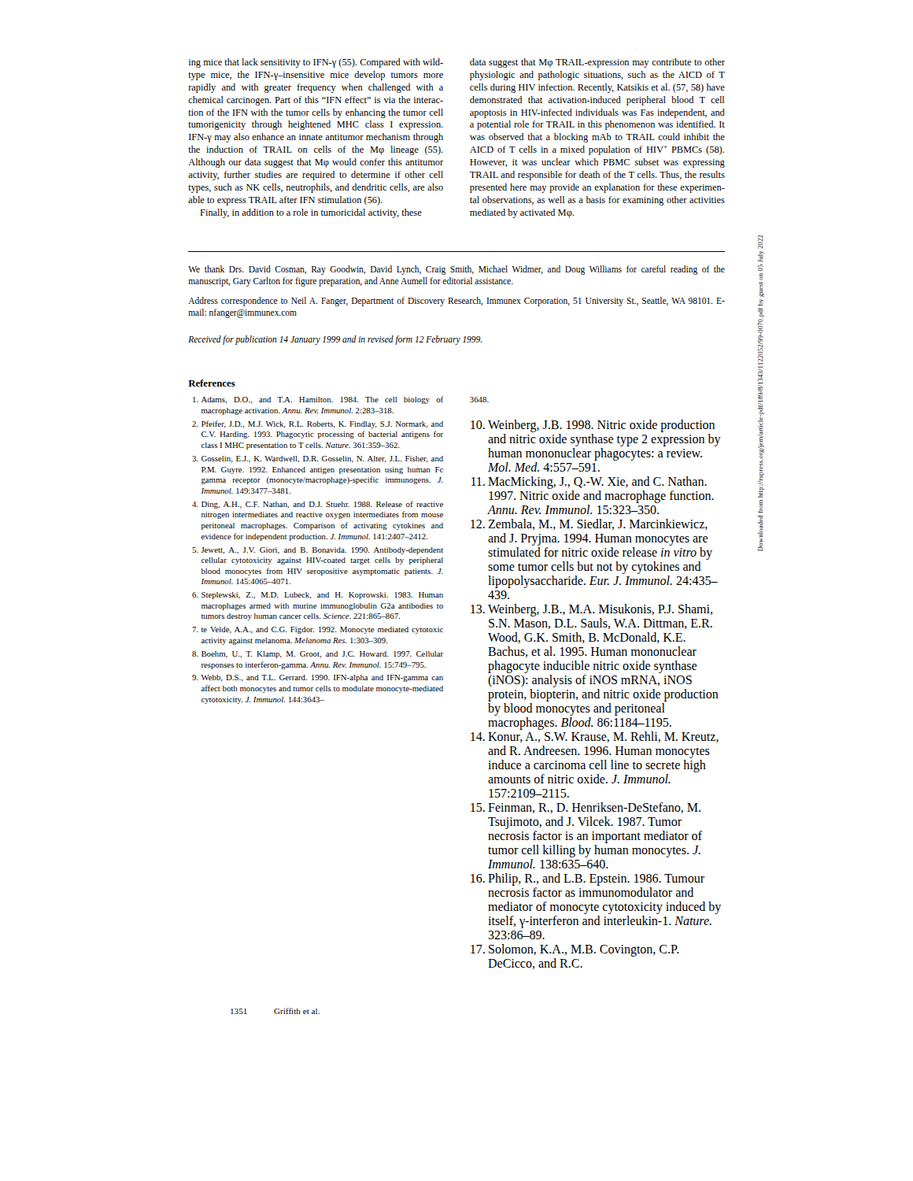Downloaded from http://rupress.org/jem/article-pdf/189/8/1343/1122052/99-0070.pdf by guest on 05 July 2022
ing mice that lack sensitivity to IFN-γ (55). Compared with wild-type mice, the IFN-γ–insensitive mice develop tumors more rapidly and with greater frequency when challenged with a chemical carcinogen. Part of this “IFN effect” is via the interaction of the IFN with the tumor cells by enhancing the tumor cell tumorigenicity through heightened MHC class I expression. IFN-γ may also enhance an innate antitumor mechanism through the induction of TRAIL on cells of the Mφ lineage (55). Although our data suggest that Mφ would confer this antitumor activity, further studies are required to determine if other cell types, such as NK cells, neutrophils, and dendritic cells, are also able to express TRAIL after IFN stimulation (56).
Finally, in addition to a role in tumoricidal activity, these
data suggest that Mφ TRAIL-expression may contribute to other physiologic and pathologic situations, such as the AICD of T cells during HIV infection. Recently, Katsikis et al. (57, 58) have demonstrated that activation-induced peripheral blood T cell apoptosis in HIV-infected individuals was Fas independent, and a potential role for TRAIL in this phenomenon was identified. It was observed that a blocking mAb to TRAIL could inhibit the AICD of T cells in a mixed population of HIV+ PBMCs (58). However, it was unclear which PBMC subset was expressing TRAIL and responsible for death of the T cells. Thus, the results presented here may provide an explanation for these experimental observations, as well as a basis for examining other activities mediated by activated Mφ.
We thank Drs. David Cosman, Ray Goodwin, David Lynch, Craig Smith, Michael Widmer, and Doug Williams for careful reading of the manuscript, Gary Carlton for figure preparation, and Anne Aumell for editorial assistance.
Address correspondence to Neil A. Fanger, Department of Discovery Research, Immunex Corporation, 51 University St., Seattle, WA 98101. E-mail: nfanger@immunex.com
Received for publication 14 January 1999 and in revised form 12 February 1999.
References
Adams, D.O., and T.A. Hamilton. 1984. The cell biology of macrophage activation. Annu. Rev. Immunol. 2:283–318.
Pfeifer, J.D., M.J. Wick, R.L. Roberts, K. Findlay, S.J. Normark, and C.V. Harding. 1993. Phagocytic processing of bacterial antigens for class I MHC presentation to T cells. Nature. 361:359–362.
Gosselin, E.J., K. Wardwell, D.R. Gosselin, N. Alter, J.L. Fisher, and P.M. Guyre. 1992. Enhanced antigen presentation using human Fc gamma receptor (monocyte/macrophage)-specific immunogens. J. Immunol. 149:3477–3481.
Ding, A.H., C.F. Nathan, and D.J. Stuehr. 1988. Release of reactive nitrogen intermediates and reactive oxygen intermediates from mouse peritoneal macrophages. Comparison of activating cytokines and evidence for independent production. J. Immunol. 141:2407–2412.
Jewett, A., J.V. Giori, and B. Bonavida. 1990. Antibody-dependent cellular cytotoxicity against HIV-coated target cells by peripheral blood monocytes from HIV seropositive asymptomatic patients. J. Immunol. 145:4065–4071.
Steplewski, Z., M.D. Lubeck, and H. Koprowski. 1983. Human macrophages armed with murine immunoglobulin G2a antibodies to tumors destroy human cancer cells. Science. 221:865–867.
te Velde, A.A., and C.G. Figdor. 1992. Monocyte mediated cytotoxic activity against melanoma. Melanoma Res. 1:303–309.
Boehm, U., T. Klamp, M. Groot, and J.C. Howard. 1997. Cellular responses to interferon-gamma. Annu. Rev. Immunol. 15:749–795.
Webb, D.S., and T.L. Gerrard. 1990. IFN-alpha and IFN-gamma can affect both monocytes and tumor cells to modulate monocyte-mediated cytotoxicity. J. Immunol. 144:3643–
3648.
10. Weinberg, J.B. 1998. Nitric oxide production and nitric oxide synthase type 2 expression by human mononuclear phagocytes: a review. Mol. Med. 4:557–591.
11. MacMicking, J., Q.-W. Xie, and C. Nathan. 1997. Nitric oxide and macrophage function. Annu. Rev. Immunol. 15:323–350.
12. Zembala, M., M. Siedlar, J. Marcinkiewicz, and J. Pryjma. 1994. Human monocytes are stimulated for nitric oxide release in vitro by some tumor cells but not by cytokines and lipopolysaccharide. Eur. J. Immunol. 24:435–439.
13. Weinberg, J.B., M.A. Misukonis, P.J. Shami, S.N. Mason, D.L. Sauls, W.A. Dittman, E.R. Wood, G.K. Smith, B. McDonald, K.E. Bachus, et al. 1995. Human mononuclear phagocyte inducible nitric oxide synthase (iNOS): analysis of iNOS mRNA, iNOS protein, biopterin, and nitric oxide production by blood monocytes and peritoneal macrophages. Blood. 86:1184–1195.
14. Konur, A., S.W. Krause, M. Rehli, M. Kreutz, and R. Andreesen. 1996. Human monocytes induce a carcinoma cell line to secrete high amounts of nitric oxide. J. Immunol. 157:2109–2115.
15. Feinman, R., D. Henriksen-DeStefano, M. Tsujimoto, and J. Vilcek. 1987. Tumor necrosis factor is an important mediator of tumor cell killing by human monocytes. J. Immunol. 138:635–640.
16. Philip, R., and L.B. Epstein. 1986. Tumour necrosis factor as immunomodulator and mediator of monocyte cytotoxicity induced by itself, γ-interferon and interleukin-1. Nature. 323:86–89.
17. Solomon, K.A., M.B. Covington, C.P. DeCicco, and R.C.
1351 Griffith et al.